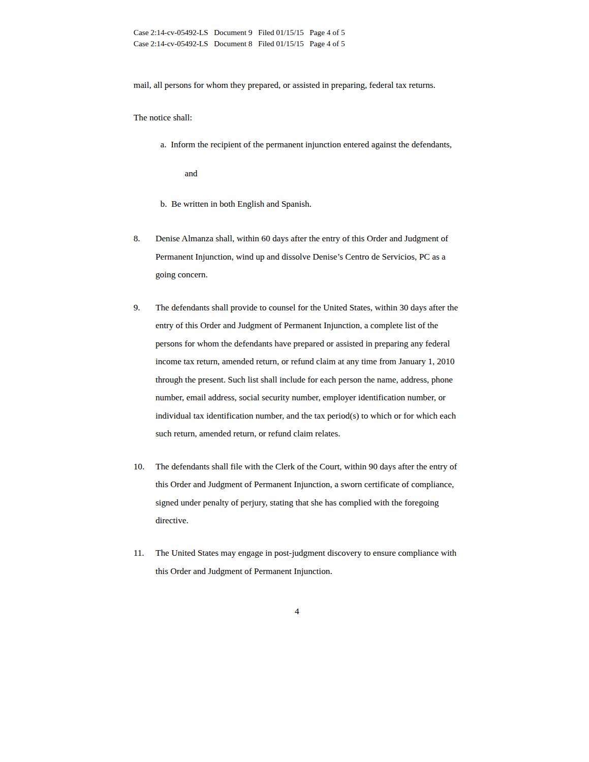Case 2:14-cv-05492-LS Document 9 Filed 01/15/15 Page 4 of 5 Case 2:14-cv-05492-LS Document 8 Filed 01/15/15 Page 4 of 5
mail, all persons for whom they prepared, or assisted in preparing, federal tax returns.
The notice shall:
a. Inform the recipient of the permanent injunction entered against the defendants,
and
b. Be written in both English and Spanish.
8. Denise Almanza shall, within 60 days after the entry of this Order and Judgment of Permanent Injunction, wind up and dissolve Denise’s Centro de Servicios, PC as a going concern.
9. The defendants shall provide to counsel for the United States, within 30 days after the entry of this Order and Judgment of Permanent Injunction, a complete list of the persons for whom the defendants have prepared or assisted in preparing any federal income tax return, amended return, or refund claim at any time from January 1, 2010 through the present. Such list shall include for each person the name, address, phone number, email address, social security number, employer identification number, or individual tax identification number, and the tax period(s) to which or for which each such return, amended return, or refund claim relates.
10. The defendants shall file with the Clerk of the Court, within 90 days after the entry of this Order and Judgment of Permanent Injunction, a sworn certificate of compliance, signed under penalty of perjury, stating that she has complied with the foregoing directive.
11. The United States may engage in post-judgment discovery to ensure compliance with this Order and Judgment of Permanent Injunction.
4